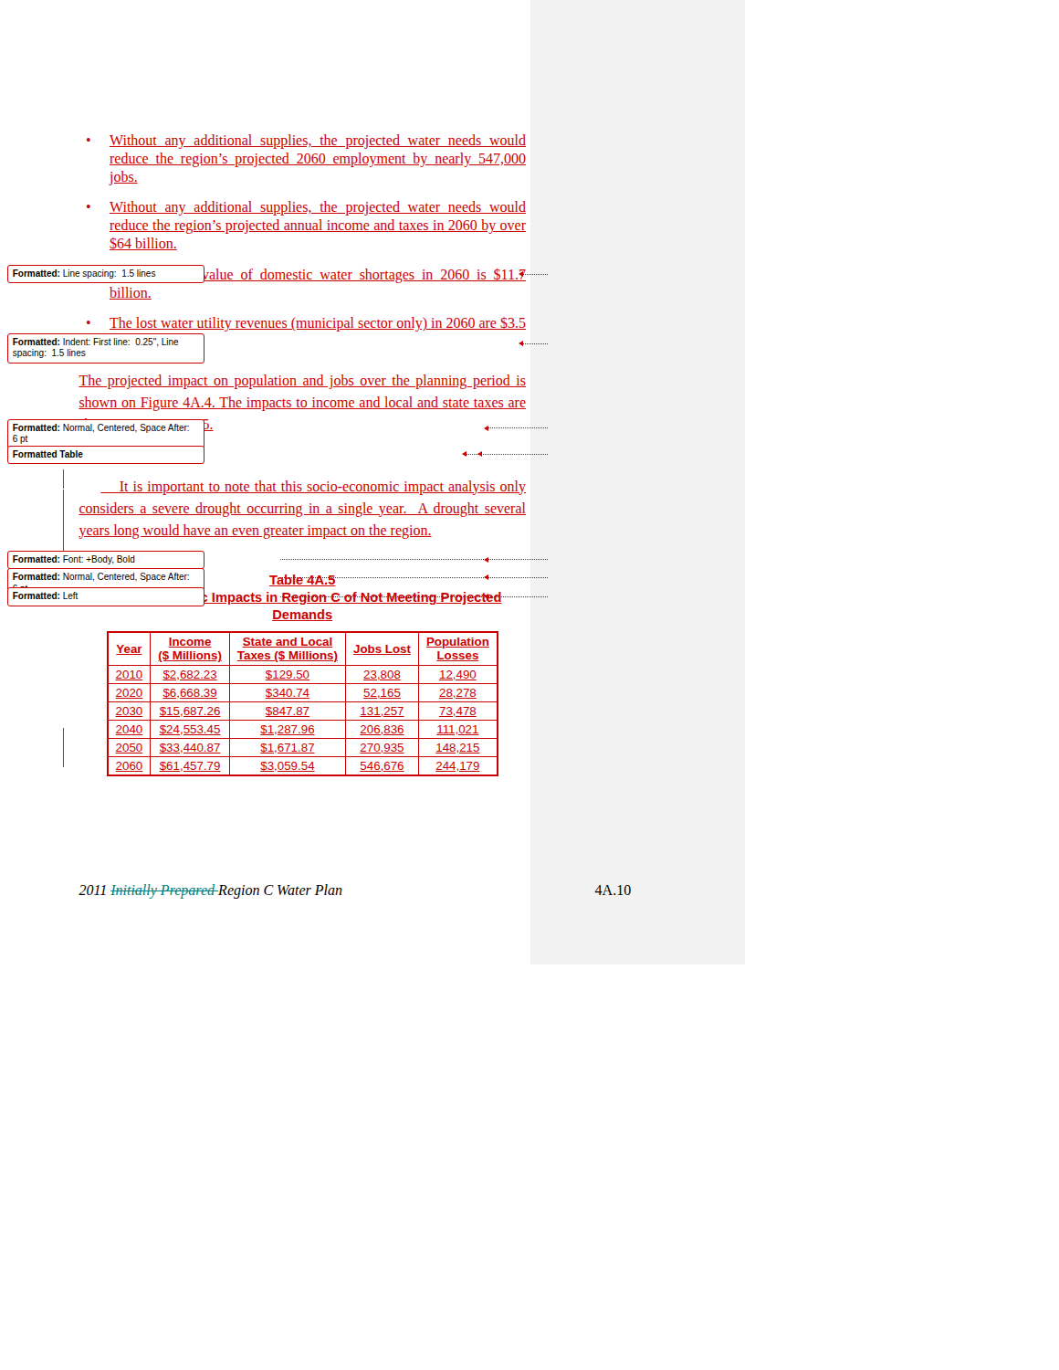Without any additional supplies, the projected water needs would reduce the region’s projected 2060 employment by nearly 547,000 jobs.
Without any additional supplies, the projected water needs would reduce the region’s projected annual income and taxes in 2060 by over $64 billion.
The monetary value of domestic water shortages in 2060 is $11.7 billion.
The lost water utility revenues (municipal sector only) in 2060 are $3.5 billion.
The projected impact on population and jobs over the planning period is shown on Figure 4A.4. The impacts to income and local and state taxes are shown on Figure 4A.5.
It is important to note that this socio-economic impact analysis only considers a severe drought occurring in a single year. A drought several years long would have an even greater impact on the region.
Table 4A.5
Socio-Economic Impacts in Region C of Not Meeting Projected Demands
| Year | Income ($ Millions) | State and Local Taxes ($ Millions) | Jobs Lost | Population Losses |
| --- | --- | --- | --- | --- |
| 2010 | $2,682.23 | $129.50 | 23,808 | 12,490 |
| 2020 | $6,668.39 | $340.74 | 52,165 | 28,278 |
| 2030 | $15,687.26 | $847.87 | 131,257 | 73,478 |
| 2040 | $24,553.45 | $1,287.96 | 206,836 | 111,021 |
| 2050 | $33,440.87 | $1,671.87 | 270,935 | 148,215 |
| 2060 | $61,457.79 | $3,059.54 | 546,676 | 244,179 |
Formatted: Line spacing: 1.5 lines
Formatted: Indent: First line: 0.25", Line spacing: 1.5 lines
Formatted: Normal, Centered, Space After: 6 pt
Formatted Table
Formatted: Font: +Body, Bold
Formatted: Normal, Centered, Space After: 6 pt
Formatted: Left
4A.10 2011 Initially Prepared Region C Water Plan